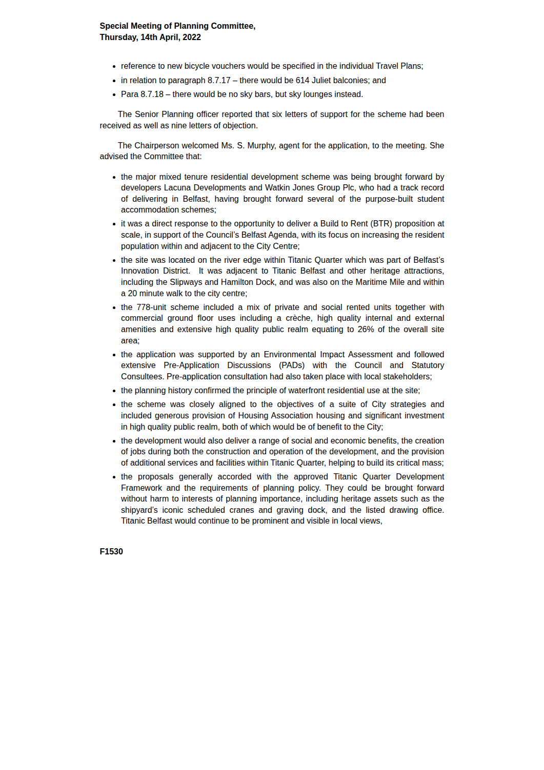Special Meeting of Planning Committee,
Thursday, 14th April, 2022
reference to new bicycle vouchers would be specified in the individual Travel Plans;
in relation to paragraph 8.7.17 – there would be 614 Juliet balconies; and
Para 8.7.18 – there would be no sky bars, but sky lounges instead.
The Senior Planning officer reported that six letters of support for the scheme had been received as well as nine letters of objection.
The Chairperson welcomed Ms. S. Murphy, agent for the application, to the meeting. She advised the Committee that:
the major mixed tenure residential development scheme was being brought forward by developers Lacuna Developments and Watkin Jones Group Plc, who had a track record of delivering in Belfast, having brought forward several of the purpose-built student accommodation schemes;
it was a direct response to the opportunity to deliver a Build to Rent (BTR) proposition at scale, in support of the Council’s Belfast Agenda, with its focus on increasing the resident population within and adjacent to the City Centre;
the site was located on the river edge within Titanic Quarter which was part of Belfast’s Innovation District. It was adjacent to Titanic Belfast and other heritage attractions, including the Slipways and Hamilton Dock, and was also on the Maritime Mile and within a 20 minute walk to the city centre;
the 778-unit scheme included a mix of private and social rented units together with commercial ground floor uses including a crèche, high quality internal and external amenities and extensive high quality public realm equating to 26% of the overall site area;
the application was supported by an Environmental Impact Assessment and followed extensive Pre-Application Discussions (PADs) with the Council and Statutory Consultees. Pre-application consultation had also taken place with local stakeholders;
the planning history confirmed the principle of waterfront residential use at the site;
the scheme was closely aligned to the objectives of a suite of City strategies and included generous provision of Housing Association housing and significant investment in high quality public realm, both of which would be of benefit to the City;
the development would also deliver a range of social and economic benefits, the creation of jobs during both the construction and operation of the development, and the provision of additional services and facilities within Titanic Quarter, helping to build its critical mass;
the proposals generally accorded with the approved Titanic Quarter Development Framework and the requirements of planning policy. They could be brought forward without harm to interests of planning importance, including heritage assets such as the shipyard’s iconic scheduled cranes and graving dock, and the listed drawing office. Titanic Belfast would continue to be prominent and visible in local views,
F1530